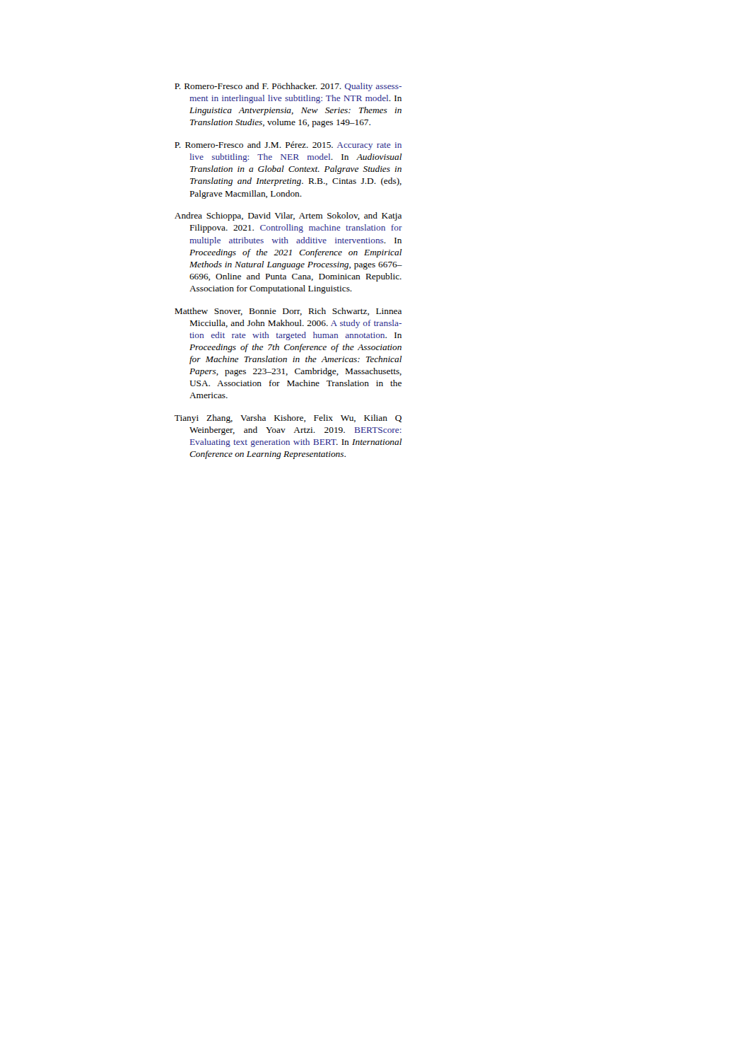P. Romero-Fresco and F. Pöchhacker. 2017. Quality assessment in interlingual live subtitling: The NTR model. In Linguistica Antverpiensia, New Series: Themes in Translation Studies, volume 16, pages 149–167.
P. Romero-Fresco and J.M. Pérez. 2015. Accuracy rate in live subtitling: The NER model. In Audiovisual Translation in a Global Context. Palgrave Studies in Translating and Interpreting. R.B., Cintas J.D. (eds), Palgrave Macmillan, London.
Andrea Schioppa, David Vilar, Artem Sokolov, and Katja Filippova. 2021. Controlling machine translation for multiple attributes with additive interventions. In Proceedings of the 2021 Conference on Empirical Methods in Natural Language Processing, pages 6676–6696, Online and Punta Cana, Dominican Republic. Association for Computational Linguistics.
Matthew Snover, Bonnie Dorr, Rich Schwartz, Linnea Micciulla, and John Makhoul. 2006. A study of translation edit rate with targeted human annotation. In Proceedings of the 7th Conference of the Association for Machine Translation in the Americas: Technical Papers, pages 223–231, Cambridge, Massachusetts, USA. Association for Machine Translation in the Americas.
Tianyi Zhang, Varsha Kishore, Felix Wu, Kilian Q Weinberger, and Yoav Artzi. 2019. BERTScore: Evaluating text generation with BERT. In International Conference on Learning Representations.